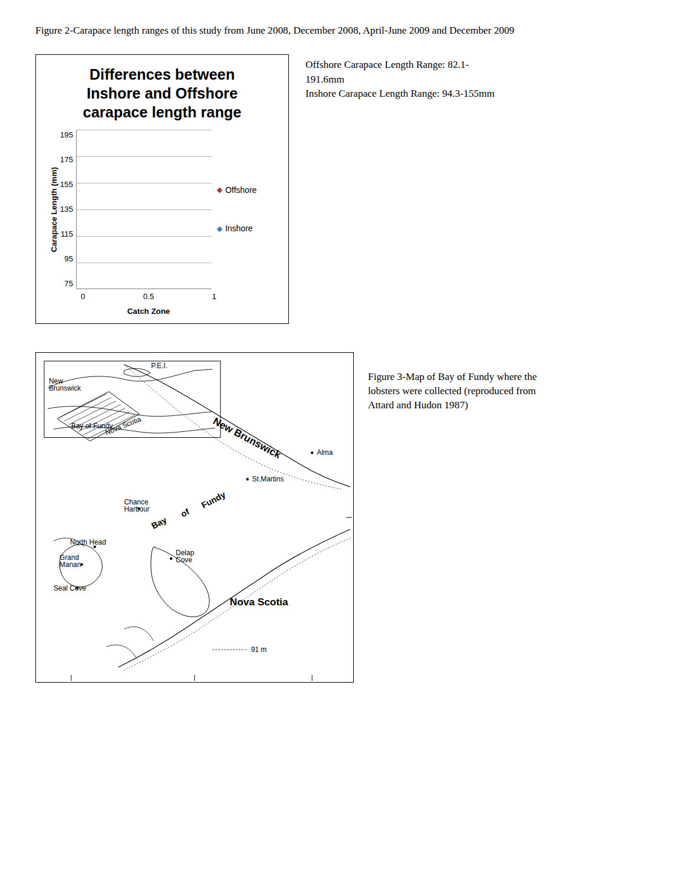Figure 2-Carapace length ranges of this study from June 2008, December 2008, April-June 2009 and December 2009
Differences between
Inshore and Offshore
carapace length range
Carapace Length (mm)
195 175 155 135 115 95 75
Offshore
Inshore
0 0.5 1
Catch Zone
Offshore Carapace Length Range: 82.1-191.6mm
Inshore Carapace Length Range: 94.3-155mm
67°66°65°
46°45°44°
P.E.I. New Brunswick Bay of Fundy Nova Scotia New Brunswick Bay of Fundy Nova Scotia Alma St.Martins Chance Harbour North Head Grand Manan Seal Cove Delap Cove 91 m
Figure 3-Map of Bay of Fundy where the lobsters were collected (reproduced from Attard and Hudon 1987)